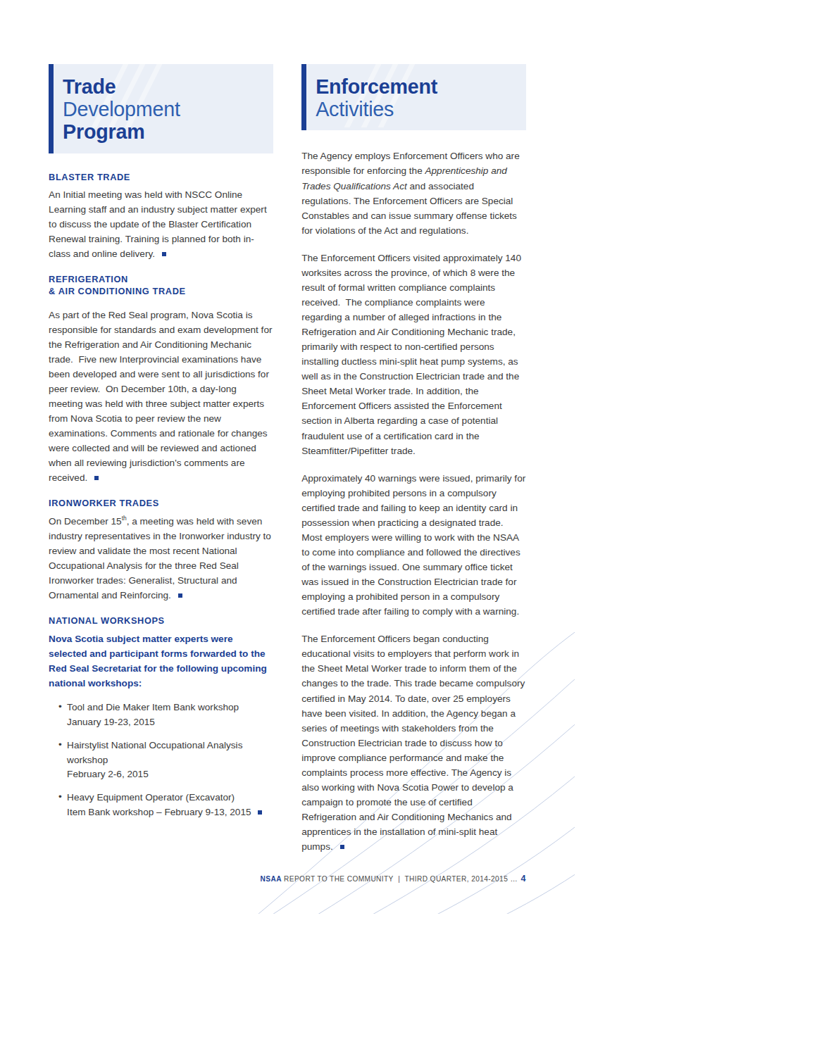Trade
Development Program
Blaster Trade
An Initial meeting was held with NSCC Online Learning staff and an industry subject matter expert to discuss the update of the Blaster Certification Renewal training. Training is planned for both in-class and online delivery.
Refrigeration
& Air Conditioning Trade
As part of the Red Seal program, Nova Scotia is responsible for standards and exam development for the Refrigeration and Air Conditioning Mechanic trade. Five new Interprovincial examinations have been developed and were sent to all jurisdictions for peer review. On December 10th, a day-long meeting was held with three subject matter experts from Nova Scotia to peer review the new examinations. Comments and rationale for changes were collected and will be reviewed and actioned when all reviewing jurisdiction's comments are received.
Ironworker Trades
On December 15th, a meeting was held with seven industry representatives in the Ironworker industry to review and validate the most recent National Occupational Analysis for the three Red Seal Ironworker trades: Generalist, Structural and Ornamental and Reinforcing.
National Workshops
Nova Scotia subject matter experts were selected and participant forms forwarded to the Red Seal Secretariat for the following upcoming national workshops:
Tool and Die Maker Item Bank workshop
January 19-23, 2015
Hairstylist National Occupational Analysis workshop
February 2-6, 2015
Heavy Equipment Operator (Excavator)
Item Bank workshop – February 9-13, 2015
Enforcement
Activities
The Agency employs Enforcement Officers who are responsible for enforcing the Apprenticeship and Trades Qualifications Act and associated regulations. The Enforcement Officers are Special Constables and can issue summary offense tickets for violations of the Act and regulations.
The Enforcement Officers visited approximately 140 worksites across the province, of which 8 were the result of formal written compliance complaints received. The compliance complaints were regarding a number of alleged infractions in the Refrigeration and Air Conditioning Mechanic trade, primarily with respect to non-certified persons installing ductless mini-split heat pump systems, as well as in the Construction Electrician trade and the Sheet Metal Worker trade. In addition, the Enforcement Officers assisted the Enforcement section in Alberta regarding a case of potential fraudulent use of a certification card in the Steamfitter/Pipefitter trade.
Approximately 40 warnings were issued, primarily for employing prohibited persons in a compulsory certified trade and failing to keep an identity card in possession when practicing a designated trade. Most employers were willing to work with the NSAA to come into compliance and followed the directives of the warnings issued. One summary office ticket was issued in the Construction Electrician trade for employing a prohibited person in a compulsory certified trade after failing to comply with a warning.
The Enforcement Officers began conducting educational visits to employers that perform work in the Sheet Metal Worker trade to inform them of the changes to the trade. This trade became compulsory certified in May 2014. To date, over 25 employers have been visited. In addition, the Agency began a series of meetings with stakeholders from the Construction Electrician trade to discuss how to improve compliance performance and make the complaints process more effective. The Agency is also working with Nova Scotia Power to develop a campaign to promote the use of certified Refrigeration and Air Conditioning Mechanics and apprentices in the installation of mini-split heat pumps.
NSAA REPORT TO THE COMMUNITY | THIRD QUARTER, 2014-2015 …4